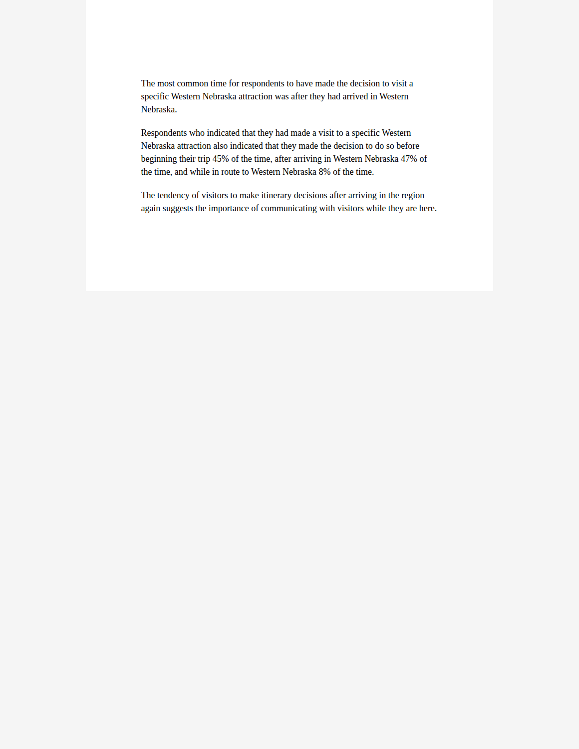The most common time for respondents to have made the decision to visit a specific Western Nebraska attraction was after they had arrived in Western Nebraska.
Respondents who indicated that they had made a visit to a specific Western Nebraska attraction also indicated that they made the decision to do so before beginning their trip 45% of the time, after arriving in Western Nebraska 47% of the time, and while in route to Western Nebraska 8% of the time.
The tendency of visitors to make itinerary decisions after arriving in the region again suggests the importance of communicating with visitors while they are here.